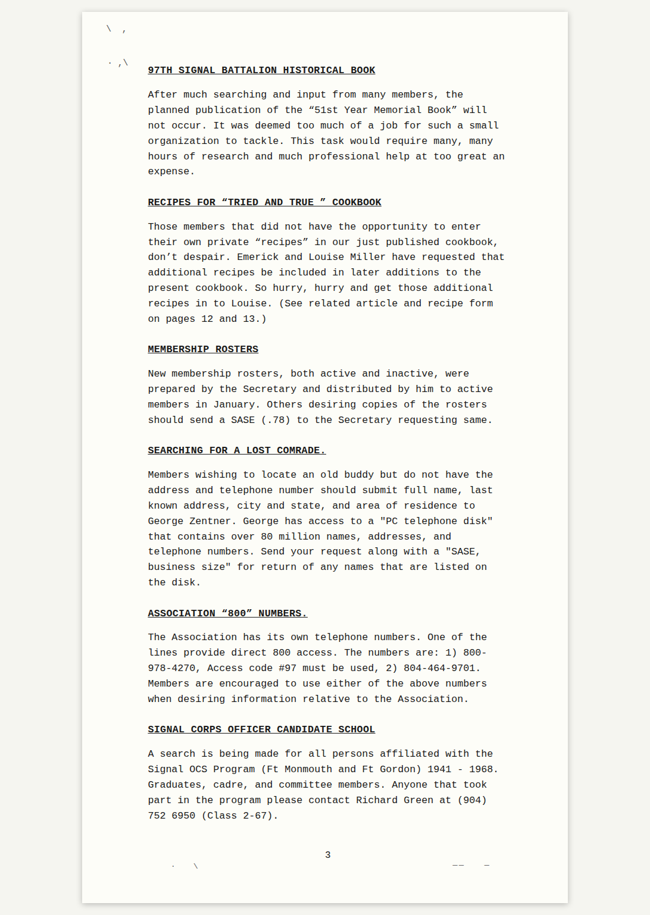\ , · ,\
97TH SIGNAL BATTALION HISTORICAL BOOK
After much searching and input from many members, the planned publication of the “51st Year Memorial Book” will not occur. It was deemed too much of a job for such a small organization to tackle. This task would require many, many hours of research and much professional help at too great an expense.
RECIPES FOR “TRIED AND TRUE ” COOKBOOK
Those members that did not have the opportunity to enter their own private “recipes” in our just published cookbook, don’t despair. Emerick and Louise Miller have requested that additional recipes be included in later additions to the present cookbook. So hurry, hurry and get those additional recipes in to Louise. (See related article and recipe form on pages 12 and 13.)
MEMBERSHIP ROSTERS
New membership rosters, both active and inactive, were prepared by the Secretary and distributed by him to active members in January. Others desiring copies of the rosters should send a SASE (.78) to the Secretary requesting same.
SEARCHING FOR A LOST COMRADE.
Members wishing to locate an old buddy but do not have the address and telephone number should submit full name, last known address, city and state, and area of residence to George Zentner. George has access to a "PC telephone disk" that contains over 80 million names, addresses, and telephone numbers. Send your request along with a "SASE, business size" for return of any names that are listed on the disk.
ASSOCIATION “800” NUMBERS.
The Association has its own telephone numbers. One of the lines provide direct 800 access. The numbers are: 1) 800-978-4270, Access code #97 must be used, 2) 804-464-9701. Members are encouraged to use either of the above numbers when desiring information relative to the Association.
SIGNAL CORPS OFFICER CANDIDATE SCHOOL
A search is being made for all persons affiliated with the Signal OCS Program (Ft Monmouth and Ft Gordon) 1941 - 1968. Graduates, cadre, and committee members. Anyone that took part in the program please contact Richard Green at (904) 752 6950 (Class 2-67).
3
· \
—— —